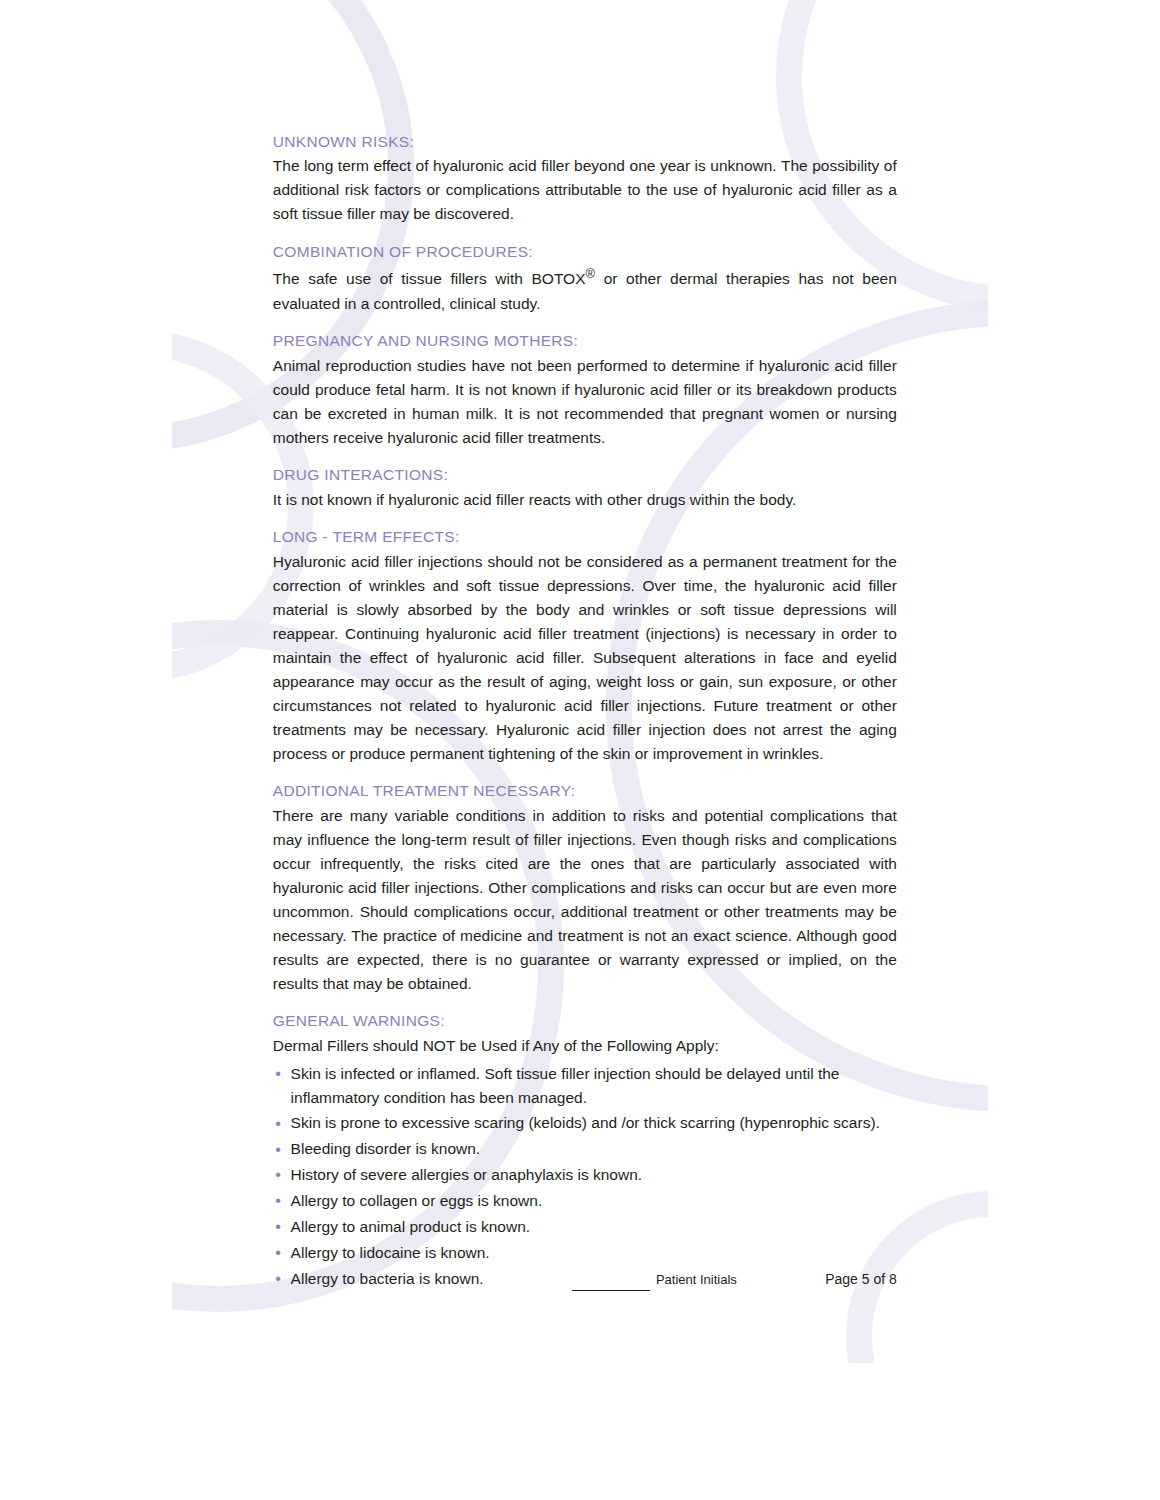Unknown Risks:
The long term effect of hyaluronic acid filler beyond one year is unknown. The possibility of additional risk factors or complications attributable to the use of hyaluronic acid filler as a soft tissue filler may be discovered.
Combination of Procedures:
The safe use of tissue fillers with BOTOX® or other dermal therapies has not been evaluated in a controlled, clinical study.
Pregnancy and Nursing Mothers:
Animal reproduction studies have not been performed to determine if hyaluronic acid filler could produce fetal harm. It is not known if hyaluronic acid filler or its breakdown products can be excreted in human milk. It is not recommended that pregnant women or nursing mothers receive hyaluronic acid filler treatments.
Drug Interactions:
It is not known if hyaluronic acid filler reacts with other drugs within the body.
Long - Term Effects:
Hyaluronic acid filler injections should not be considered as a permanent treatment for the correction of wrinkles and soft tissue depressions. Over time, the hyaluronic acid filler material is slowly absorbed by the body and wrinkles or soft tissue depressions will reappear. Continuing hyaluronic acid filler treatment (injections) is necessary in order to maintain the effect of hyaluronic acid filler. Subsequent alterations in face and eyelid appearance may occur as the result of aging, weight loss or gain, sun exposure, or other circumstances not related to hyaluronic acid filler injections. Future treatment or other treatments may be necessary. Hyaluronic acid filler injection does not arrest the aging process or produce permanent tightening of the skin or improvement in wrinkles.
Additional Treatment Necessary:
There are many variable conditions in addition to risks and potential complications that may influence the long-term result of filler injections. Even though risks and complications occur infrequently, the risks cited are the ones that are particularly associated with hyaluronic acid filler injections. Other complications and risks can occur but are even more uncommon. Should complications occur, additional treatment or other treatments may be necessary. The practice of medicine and treatment is not an exact science. Although good results are expected, there is no guarantee or warranty expressed or implied, on the results that may be obtained.
General Warnings:
Dermal Fillers should NOT be Used if Any of the Following Apply:
Skin is infected or inflamed. Soft tissue filler injection should be delayed until the inflammatory condition has been managed.
Skin is prone to excessive scaring (keloids) and /or thick scarring (hypenrophic scars).
Bleeding disorder is known.
History of severe allergies or anaphylaxis is known.
Allergy to collagen or eggs is known.
Allergy to animal product is known.
Allergy to lidocaine is known.
Allergy to bacteria is known.
Patient Initials
Page 5 of 8